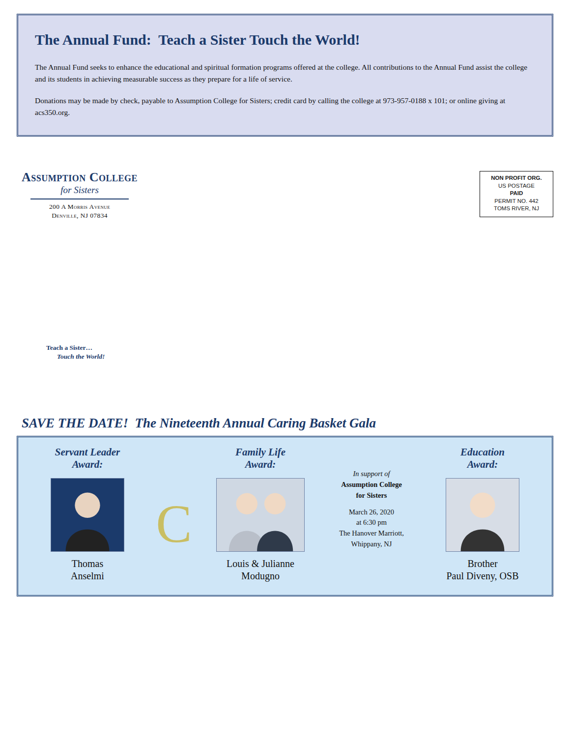The Annual Fund: Teach a Sister Touch the World!
The Annual Fund seeks to enhance the educational and spiritual formation programs offered at the college. All contributions to the Annual Fund assist the college and its students in achieving measurable success as they prepare for a life of service.
Donations may be made by check, payable to Assumption College for Sisters; credit card by calling the college at 973-957-0188 x 101; or online giving at acs350.org.
Assumption College
for Sisters
200 A Morris Avenue
Denville, NJ 07834
NON PROFIT ORG.
US POSTAGE
PAID
PERMIT NO. 442
TOMS RIVER, NJ
Teach a Sister… Touch the World!
SAVE THE DATE! The Nineteenth Annual Caring Basket Gala
Servant Leader
Award:
Thomas
Anselmi
C
Family Life
Award:
Louis & Julianne
Modugno
In support of
Assumption College
for Sisters
March 26, 2020
at 6:30 pm
The Hanover Marriott,
Whippany, NJ
Education
Award:
Brother
Paul Diveny, OSB